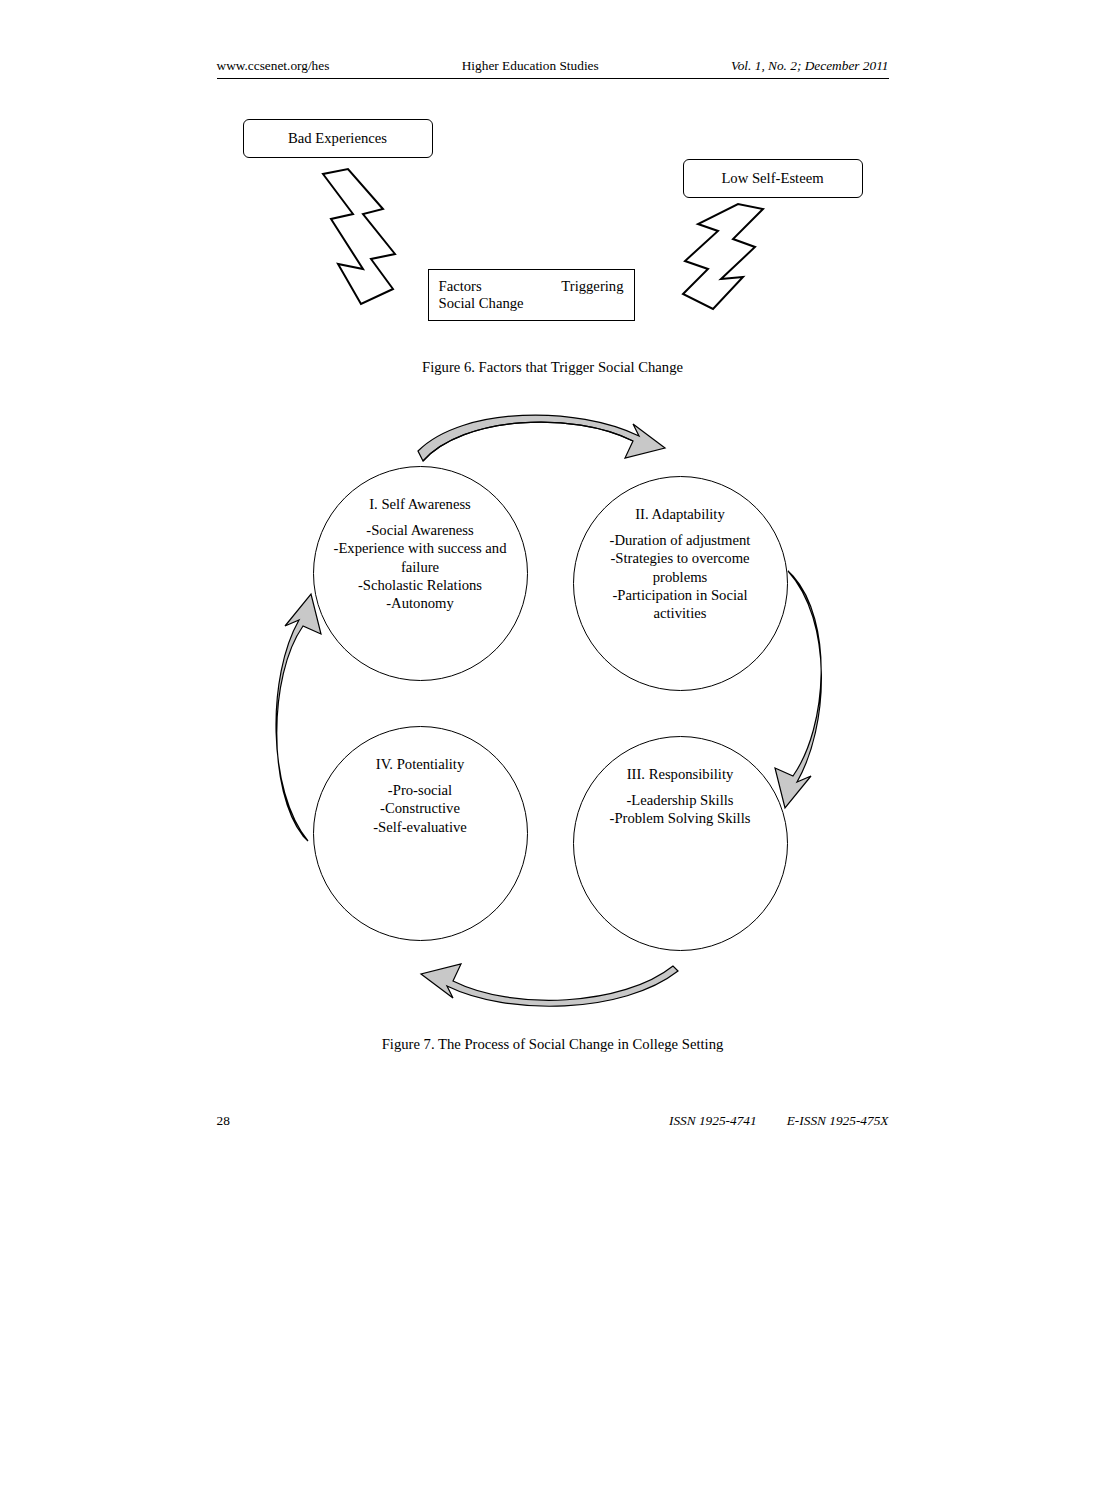www.ccsenet.org/hes
Higher Education Studies
Vol. 1, No. 2; December 2011
Bad Experiences
Low Self-Esteem
Factors Triggering
Social Change
Figure 6. Factors that Trigger Social Change
I. Self Awareness
-Social Awareness
-Experience with success and failure
-Scholastic Relations
-Autonomy
II. Adaptability
-Duration of adjustment
-Strategies to overcome problems
-Participation in Social activities
III. Responsibility
-Leadership Skills
-Problem Solving Skills
IV. Potentiality
-Pro-social
-Constructive
-Self-evaluative
Figure 7. The Process of Social Change in College Setting
28
ISSN 1925-4741E-ISSN 1925-475X